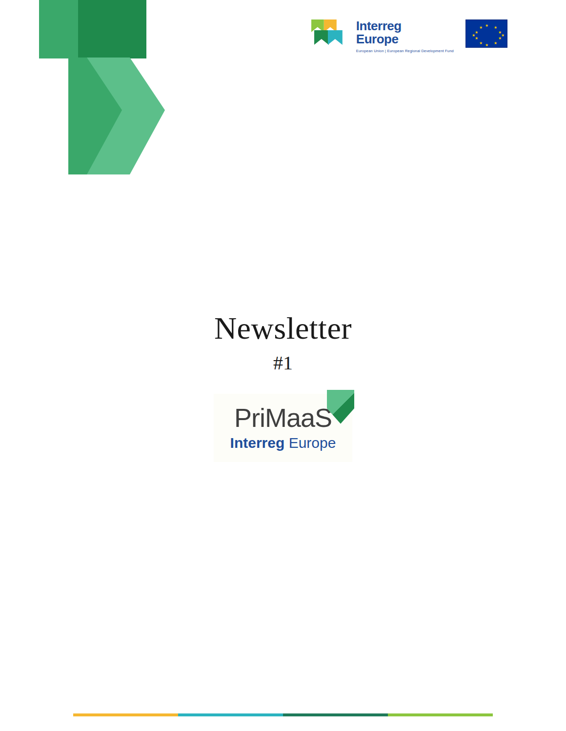Interreg
Europe
European Union | European Regional Development Fund
★ ★ ★ ★ ★ ★ ★ ★ ★ ★ ★ ★
Newsletter
#1
PriMaaS
Interreg Europe